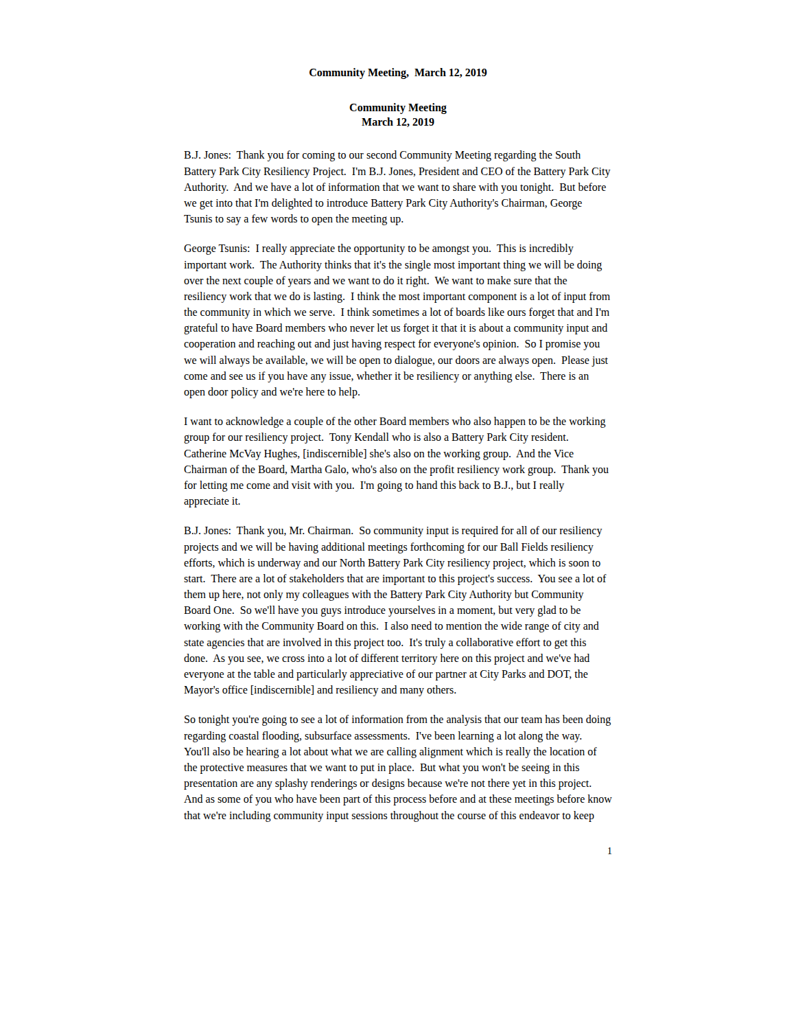Community Meeting, March 12, 2019
Community Meeting
March 12, 2019
B.J. Jones: Thank you for coming to our second Community Meeting regarding the South Battery Park City Resiliency Project. I'm B.J. Jones, President and CEO of the Battery Park City Authority. And we have a lot of information that we want to share with you tonight. But before we get into that I'm delighted to introduce Battery Park City Authority's Chairman, George Tsunis to say a few words to open the meeting up.
George Tsunis: I really appreciate the opportunity to be amongst you. This is incredibly important work. The Authority thinks that it's the single most important thing we will be doing over the next couple of years and we want to do it right. We want to make sure that the resiliency work that we do is lasting. I think the most important component is a lot of input from the community in which we serve. I think sometimes a lot of boards like ours forget that and I'm grateful to have Board members who never let us forget it that it is about a community input and cooperation and reaching out and just having respect for everyone's opinion. So I promise you we will always be available, we will be open to dialogue, our doors are always open. Please just come and see us if you have any issue, whether it be resiliency or anything else. There is an open door policy and we're here to help.
I want to acknowledge a couple of the other Board members who also happen to be the working group for our resiliency project. Tony Kendall who is also a Battery Park City resident. Catherine McVay Hughes, [indiscernible] she's also on the working group. And the Vice Chairman of the Board, Martha Galo, who's also on the profit resiliency work group. Thank you for letting me come and visit with you. I'm going to hand this back to B.J., but I really appreciate it.
B.J. Jones: Thank you, Mr. Chairman. So community input is required for all of our resiliency projects and we will be having additional meetings forthcoming for our Ball Fields resiliency efforts, which is underway and our North Battery Park City resiliency project, which is soon to start. There are a lot of stakeholders that are important to this project's success. You see a lot of them up here, not only my colleagues with the Battery Park City Authority but Community Board One. So we'll have you guys introduce yourselves in a moment, but very glad to be working with the Community Board on this. I also need to mention the wide range of city and state agencies that are involved in this project too. It's truly a collaborative effort to get this done. As you see, we cross into a lot of different territory here on this project and we've had everyone at the table and particularly appreciative of our partner at City Parks and DOT, the Mayor's office [indiscernible] and resiliency and many others.
So tonight you're going to see a lot of information from the analysis that our team has been doing regarding coastal flooding, subsurface assessments. I've been learning a lot along the way. You'll also be hearing a lot about what we are calling alignment which is really the location of the protective measures that we want to put in place. But what you won't be seeing in this presentation are any splashy renderings or designs because we're not there yet in this project. And as some of you who have been part of this process before and at these meetings before know that we're including community input sessions throughout the course of this endeavor to keep
1